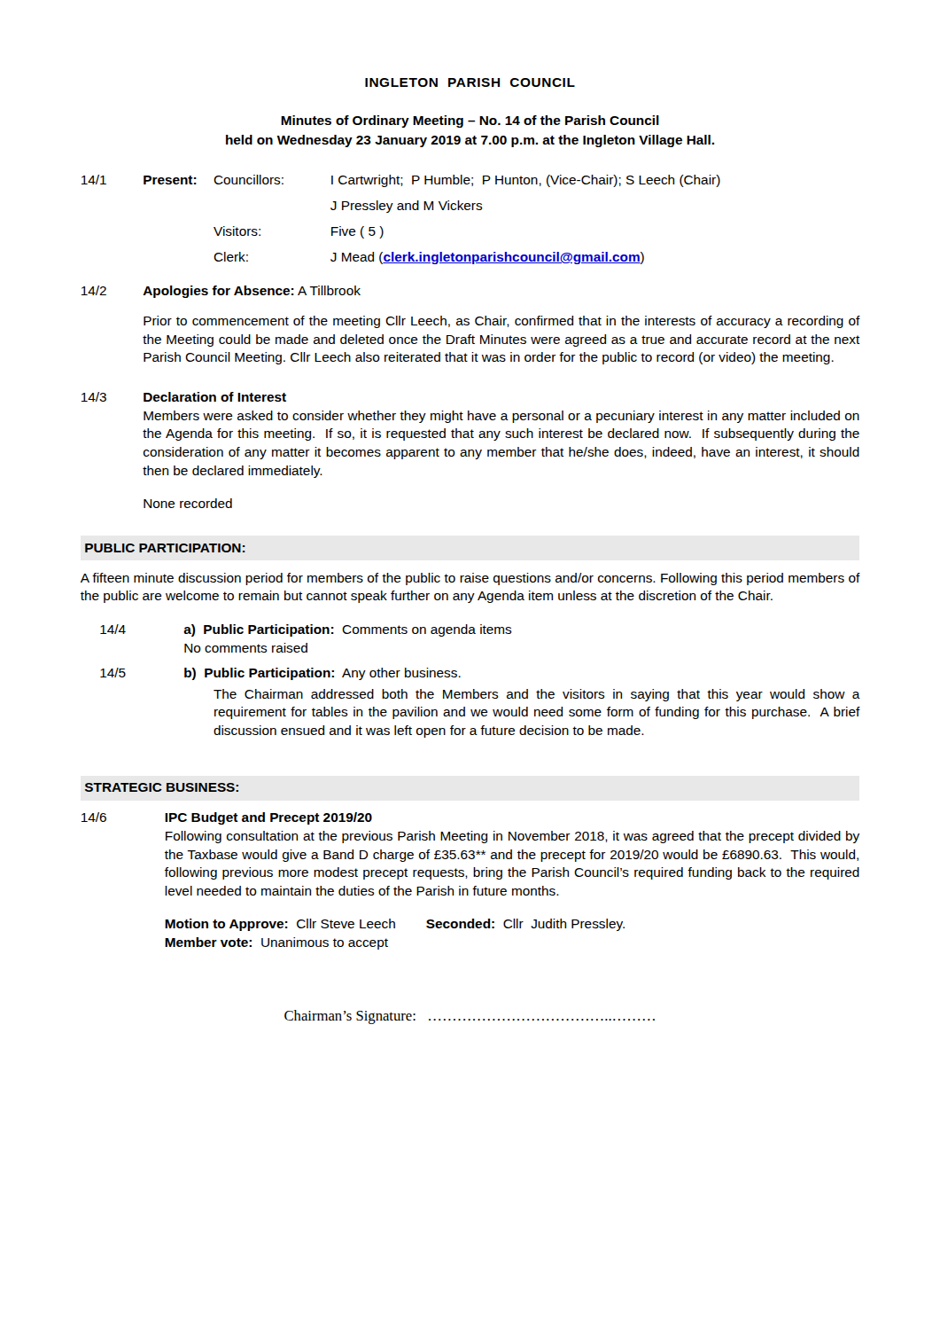INGLETON PARISH COUNCIL
Minutes of Ordinary Meeting – No. 14 of the Parish Council
held on Wednesday 23 January 2019 at 7.00 p.m. at the Ingleton Village Hall.
| 14/1 | Present: | / Councillors: / I Cartwright; P Humble; P Hunton, (Vice-Chair); S Leech (Chair) / / / J Pressley and M Vickers / / Visitors: / Five ( 5 ) / / Clerk: / J Mead ( clerk.ingletonparishcouncil@gmail.com ) / |
| 14/2 | Apologies for Absence: A Tillbrook Prior to commencement of the meeting Cllr Leech, as Chair, confirmed that in the interests of accuracy a recording of the Meeting could be made and deleted once the Draft Minutes were agreed as a true and accurate record at the next Parish Council Meeting. Cllr Leech also reiterated that it was in order for the public to record (or video) the meeting. |
| 14/3 | Declaration of Interest Members were asked to consider whether they might have a personal or a pecuniary interest in any matter included on the Agenda for this meeting. If so, it is requested that any such interest be declared now. If subsequently during the consideration of any matter it becomes apparent to any member that he/she does, indeed, have an interest, it should then be declared immediately. None recorded |
PUBLIC PARTICIPATION:
A fifteen minute discussion period for members of the public to raise questions and/or concerns. Following this period members of the public are welcome to remain but cannot speak further on any Agenda item unless at the discretion of the Chair.
| 14/4 | a) Public Participation: Comments on agenda items No comments raised |
| 14/5 | b) Public Participation: Any other business. The Chairman addressed both the Members and the visitors in saying that this year would show a requirement for tables in the pavilion and we would need some form of funding for this purchase. A brief discussion ensued and it was left open for a future decision to be made. |
STRATEGIC BUSINESS:
| 14/6 | IPC Budget and Precept 2019/20 Following consultation at the previous Parish Meeting in November 2018, it was agreed that the precept divided by the Taxbase would give a Band D charge of £35.63** and the precept for 2019/20 would be £6890.63. This would, following previous more modest precept requests, bring the Parish Council’s required funding back to the required level needed to maintain the duties of the Parish in future months. Motion to Approve: Cllr Steve Leech Seconded: Cllr Judith Pressley. Member vote: Unanimous to accept |
Chairman’s Signature: ………………………………..………